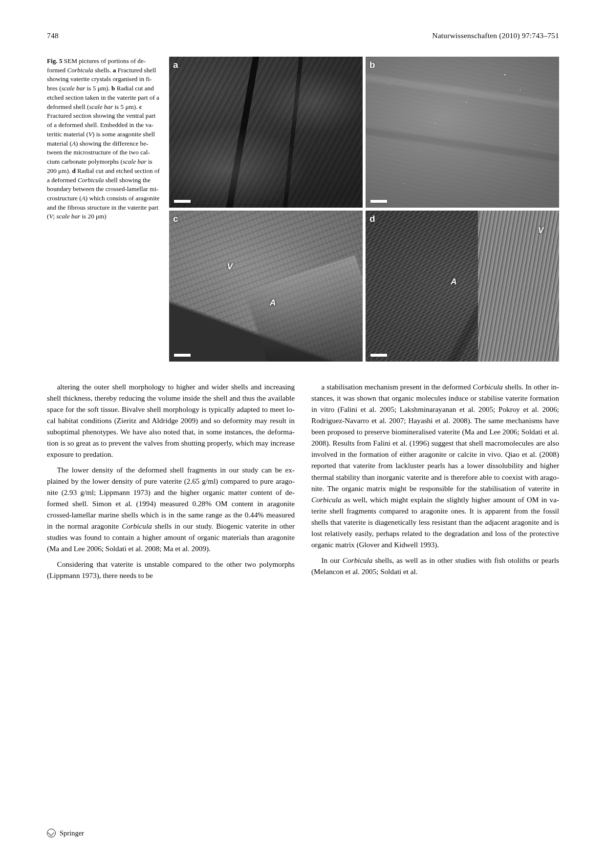748
Naturwissenschaften (2010) 97:743–751
Fig. 5 SEM pictures of portions of deformed Corbicula shells. a Fractured shell showing vaterite crystals organised in fibres (scale bar is 5 μm). b Radial cut and etched section taken in the vaterite part of a deformed shell (scale bar is 5 μm). c Fractured section showing the ventral part of a deformed shell. Embedded in the vateritic material (V) is some aragonite shell material (A) showing the difference between the microstructure of the two calcium carbonate polymorphs (scale bar is 200 μm). d Radial cut and etched section of a deformed Corbicula shell showing the boundary between the crossed-lamellar microstructure (A) which consists of aragonite and the fibrous structure in the vaterite part (V; scale bar is 20 μm)
a
b
c V A
d V A
altering the outer shell morphology to higher and wider shells and increasing shell thickness, thereby reducing the volume inside the shell and thus the available space for the soft tissue. Bivalve shell morphology is typically adapted to meet local habitat conditions (Zieritz and Aldridge 2009) and so deformity may result in suboptimal phenotypes. We have also noted that, in some instances, the deformation is so great as to prevent the valves from shutting properly, which may increase exposure to predation.
The lower density of the deformed shell fragments in our study can be explained by the lower density of pure vaterite (2.65 g/ml) compared to pure aragonite (2.93 g/ml; Lippmann 1973) and the higher organic matter content of deformed shell. Simon et al. (1994) measured 0.28% OM content in aragonite crossed-lamellar marine shells which is in the same range as the 0.44% measured in the normal aragonite Corbicula shells in our study. Biogenic vaterite in other studies was found to contain a higher amount of organic materials than aragonite (Ma and Lee 2006; Soldati et al. 2008; Ma et al. 2009).
Considering that vaterite is unstable compared to the other two polymorphs (Lippmann 1973), there needs to be
a stabilisation mechanism present in the deformed Corbicula shells. In other instances, it was shown that organic molecules induce or stabilise vaterite formation in vitro (Falini et al. 2005; Lakshminarayanan et al. 2005; Pokroy et al. 2006; Rodriguez-Navarro et al. 2007; Hayashi et al. 2008). The same mechanisms have been proposed to preserve biomineralised vaterite (Ma and Lee 2006; Soldati et al. 2008). Results from Falini et al. (1996) suggest that shell macromolecules are also involved in the formation of either aragonite or calcite in vivo. Qiao et al. (2008) reported that vaterite from lackluster pearls has a lower dissolubility and higher thermal stability than inorganic vaterite and is therefore able to coexist with aragonite. The organic matrix might be responsible for the stabilisation of vaterite in Corbicula as well, which might explain the slightly higher amount of OM in vaterite shell fragments compared to aragonite ones. It is apparent from the fossil shells that vaterite is diagenetically less resistant than the adjacent aragonite and is lost relatively easily, perhaps related to the degradation and loss of the protective organic matrix (Glover and Kidwell 1993).
In our Corbicula shells, as well as in other studies with fish otoliths or pearls (Melancon et al. 2005; Soldati et al.
Springer